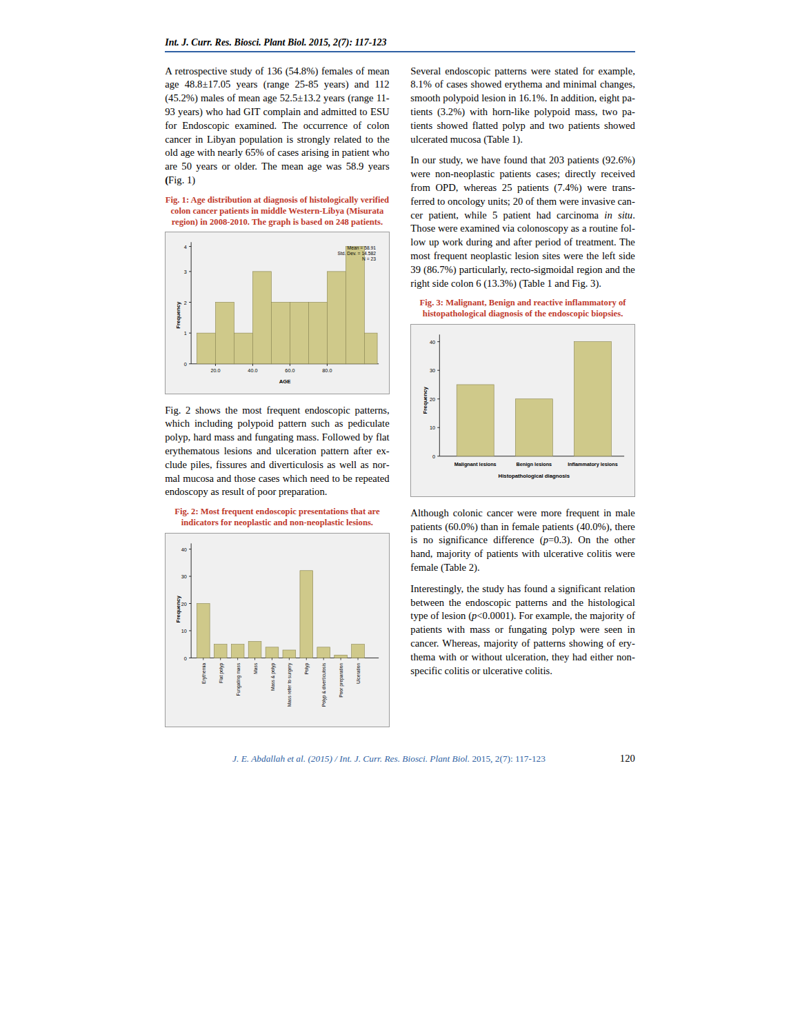Int. J. Curr. Res. Biosci. Plant Biol. 2015, 2(7): 117-123
A retrospective study of 136 (54.8%) females of mean age 48.8±17.05 years (range 25-85 years) and 112 (45.2%) males of mean age 52.5±13.2 years (range 11-93 years) who had GIT complain and admitted to ESU for Endoscopic examined. The occurrence of colon cancer in Libyan population is strongly related to the old age with nearly 65% of cases arising in patient who are 50 years or older. The mean age was 58.9 years (Fig. 1)
Fig. 1: Age distribution at diagnosis of histologically verified colon cancer patients in middle Western-Libya (Misurata region) in 2008-2010. The graph is based on 248 patients.
0 1 2 3 4 Frequency 20.0 40.0 60.0 80.0 AGE Mean = 58.91 Std. Dev. = 14.582 N = 23
Fig. 2 shows the most frequent endoscopic patterns, which including polypoid pattern such as pediculate polyp, hard mass and fungating mass. Followed by flat erythematous lesions and ulceration pattern after exclude piles, fissures and diverticulosis as well as normal mucosa and those cases which need to be repeated endoscopy as result of poor preparation.
Fig. 2: Most frequent endoscopic presentations that are indicators for neoplastic and non-neoplastic lesions.
0 10 20 30 40 Frequency Erythemia Flat polyp Fungating mass Mass Mass & polyp Mass refer to surgery Polyp Polyp & diverticulosis Poor preparation Ulceration
Several endoscopic patterns were stated for example, 8.1% of cases showed erythema and minimal changes, smooth polypoid lesion in 16.1%. In addition, eight patients (3.2%) with horn-like polypoid mass, two patients showed flatted polyp and two patients showed ulcerated mucosa (Table 1).
In our study, we have found that 203 patients (92.6%) were non-neoplastic patients cases; directly received from OPD, whereas 25 patients (7.4%) were transferred to oncology units; 20 of them were invasive cancer patient, while 5 patient had carcinoma in situ. Those were examined via colonoscopy as a routine follow up work during and after period of treatment. The most frequent neoplastic lesion sites were the left side 39 (86.7%) particularly, recto-sigmoidal region and the right side colon 6 (13.3%) (Table 1 and Fig. 3).
Fig. 3: Malignant, Benign and reactive inflammatory of histopathological diagnosis of the endoscopic biopsies.
0 10 20 30 40 Frequency Malignant lesions Benign lesions Inflammatory lesions Histopathological diagnosis
Although colonic cancer were more frequent in male patients (60.0%) than in female patients (40.0%), there is no significance difference (p=0.3). On the other hand, majority of patients with ulcerative colitis were female (Table 2).
Interestingly, the study has found a significant relation between the endoscopic patterns and the histological type of lesion (p<0.0001). For example, the majority of patients with mass or fungating polyp were seen in cancer. Whereas, majority of patterns showing of erythema with or without ulceration, they had either nonspecific colitis or ulcerative colitis.
J. E. Abdallah et al. (2015) / Int. J. Curr. Res. Biosci. Plant Biol. 2015, 2(7): 117-123
120